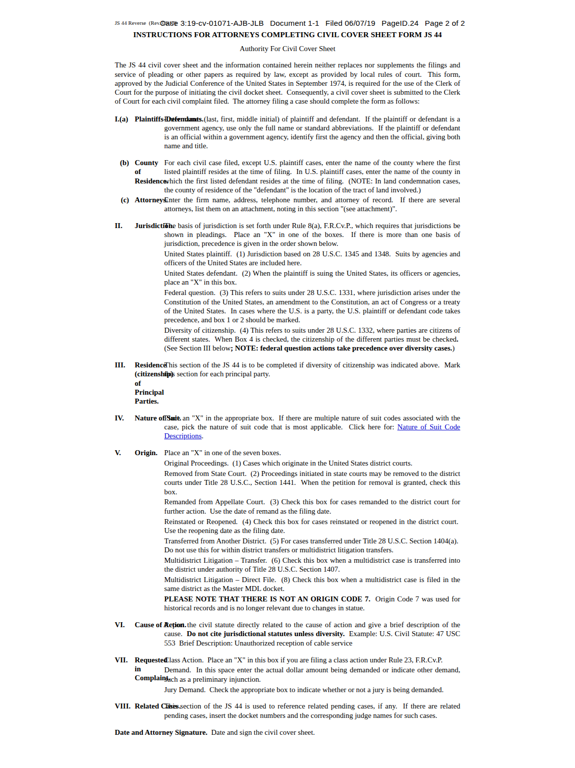JS 44 Reverse (Rev. 06/17) Case 3:19-cv-01071-AJB-JLB Document 1-1 Filed 06/07/19 PageID.24 Page 2 of 2
INSTRUCTIONS FOR ATTORNEYS COMPLETING CIVIL COVER SHEET FORM JS 44
Authority For Civil Cover Sheet
The JS 44 civil cover sheet and the information contained herein neither replaces nor supplements the filings and service of pleading or other papers as required by law, except as provided by local rules of court. This form, approved by the Judicial Conference of the United States in September 1974, is required for the use of the Clerk of Court for the purpose of initiating the civil docket sheet. Consequently, a civil cover sheet is submitted to the Clerk of Court for each civil complaint filed. The attorney filing a case should complete the form as follows:
I.(a)
Plaintiffs-Defendants.
Enter names (last, first, middle initial) of plaintiff and defendant. If the plaintiff or defendant is a government agency, use only the full name or standard abbreviations. If the plaintiff or defendant is an official within a government agency, identify first the agency and then the official, giving both name and title.
(b)
County of Residence.
For each civil case filed, except U.S. plaintiff cases, enter the name of the county where the first listed plaintiff resides at the time of filing. In U.S. plaintiff cases, enter the name of the county in which the first listed defendant resides at the time of filing. (NOTE: In land condemnation cases, the county of residence of the "defendant" is the location of the tract of land involved.)
(c)
Attorneys.
Enter the firm name, address, telephone number, and attorney of record. If there are several attorneys, list them on an attachment, noting in this section "(see attachment)".
II.
Jurisdiction.
The basis of jurisdiction is set forth under Rule 8(a), F.R.Cv.P., which requires that jurisdictions be shown in pleadings. Place an "X" in one of the boxes. If there is more than one basis of jurisdiction, precedence is given in the order shown below.
United States plaintiff. (1) Jurisdiction based on 28 U.S.C. 1345 and 1348. Suits by agencies and officers of the United States are included here.
United States defendant. (2) When the plaintiff is suing the United States, its officers or agencies, place an "X" in this box.
Federal question. (3) This refers to suits under 28 U.S.C. 1331, where jurisdiction arises under the Constitution of the United States, an amendment to the Constitution, an act of Congress or a treaty of the United States. In cases where the U.S. is a party, the U.S. plaintiff or defendant code takes precedence, and box 1 or 2 should be marked.
Diversity of citizenship. (4) This refers to suits under 28 U.S.C. 1332, where parties are citizens of different states. When Box 4 is checked, the citizenship of the different parties must be checked. (See Section III below; NOTE: federal question actions take precedence over diversity cases.)
III.
Residence (citizenship) of Principal Parties.
This section of the JS 44 is to be completed if diversity of citizenship was indicated above. Mark this section for each principal party.
IV.
Nature of Suit.
Place an "X" in the appropriate box. If there are multiple nature of suit codes associated with the case, pick the nature of suit code that is most applicable. Click here for: Nature of Suit Code Descriptions.
V.
Origin.
Place an "X" in one of the seven boxes.
Original Proceedings. (1) Cases which originate in the United States district courts.
Removed from State Court. (2) Proceedings initiated in state courts may be removed to the district courts under Title 28 U.S.C., Section 1441. When the petition for removal is granted, check this box.
Remanded from Appellate Court. (3) Check this box for cases remanded to the district court for further action. Use the date of remand as the filing date.
Reinstated or Reopened. (4) Check this box for cases reinstated or reopened in the district court. Use the reopening date as the filing date.
Transferred from Another District. (5) For cases transferred under Title 28 U.S.C. Section 1404(a). Do not use this for within district transfers or multidistrict litigation transfers.
Multidistrict Litigation – Transfer. (6) Check this box when a multidistrict case is transferred into the district under authority of Title 28 U.S.C. Section 1407.
Multidistrict Litigation – Direct File. (8) Check this box when a multidistrict case is filed in the same district as the Master MDL docket.
PLEASE NOTE THAT THERE IS NOT AN ORIGIN CODE 7. Origin Code 7 was used for historical records and is no longer relevant due to changes in statue.
VI.
Cause of Action.
Report the civil statute directly related to the cause of action and give a brief description of the cause. Do not cite jurisdictional statutes unless diversity. Example: U.S. Civil Statute: 47 USC 553 Brief Description: Unauthorized reception of cable service
VII.
Requested in Complaint.
Class Action. Place an "X" in this box if you are filing a class action under Rule 23, F.R.Cv.P.
Demand. In this space enter the actual dollar amount being demanded or indicate other demand, such as a preliminary injunction.
Jury Demand. Check the appropriate box to indicate whether or not a jury is being demanded.
VIII.
Related Cases.
This section of the JS 44 is used to reference related pending cases, if any. If there are related pending cases, insert the docket numbers and the corresponding judge names for such cases.
Date and Attorney Signature. Date and sign the civil cover sheet.